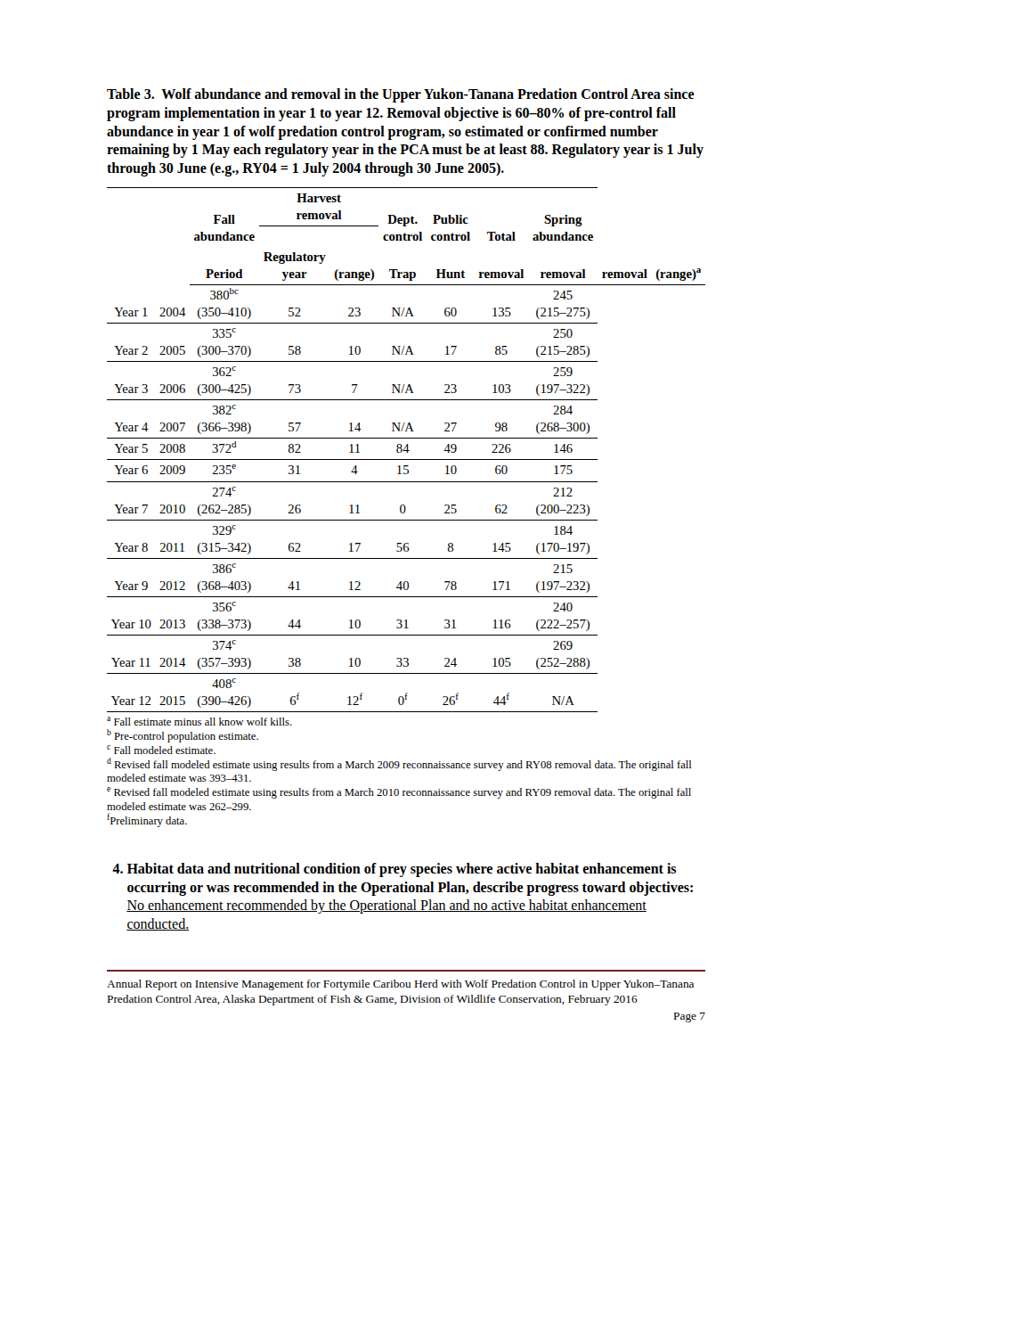Table 3. Wolf abundance and removal in the Upper Yukon-Tanana Predation Control Area since program implementation in year 1 to year 12. Removal objective is 60–80% of pre-control fall abundance in year 1 of wolf predation control program, so estimated or confirmed number remaining by 1 May each regulatory year in the PCA must be at least 88. Regulatory year is 1 July through 30 June (e.g., RY04 = 1 July 2004 through 30 June 2005).
| | | Fall abundance | Harvest removal | Dept. control | Public control | Total | Spring abundance |
| --- | --- | --- | --- | --- | --- | --- | --- |
| Period | Regulatory year | (range) | Trap | Hunt | removal | removal | removal | (range) a |
| Year 1 | 2004 | 380 bc (350–410) | 52 | 23 | N/A | 60 | 135 | 245 (215–275) |
| Year 2 | 2005 | 335 c (300–370) | 58 | 10 | N/A | 17 | 85 | 250 (215–285) |
| Year 3 | 2006 | 362 c (300–425) | 73 | 7 | N/A | 23 | 103 | 259 (197–322) |
| Year 4 | 2007 | 382 c (366–398) | 57 | 14 | N/A | 27 | 98 | 284 (268–300) |
| Year 5 | 2008 | 372 d | 82 | 11 | 84 | 49 | 226 | 146 |
| Year 6 | 2009 | 235 e | 31 | 4 | 15 | 10 | 60 | 175 |
| Year 7 | 2010 | 274 c (262–285) | 26 | 11 | 0 | 25 | 62 | 212 (200–223) |
| Year 8 | 2011 | 329 c (315–342) | 62 | 17 | 56 | 8 | 145 | 184 (170–197) |
| Year 9 | 2012 | 386 c (368–403) | 41 | 12 | 40 | 78 | 171 | 215 (197–232) |
| Year 10 | 2013 | 356 c (338–373) | 44 | 10 | 31 | 31 | 116 | 240 (222–257) |
| Year 11 | 2014 | 374 c (357–393) | 38 | 10 | 33 | 24 | 105 | 269 (252–288) |
| Year 12 | 2015 | 408 c (390–426) | 6 f | 12 f | 0 f | 26 f | 44 f | N/A |
a Fall estimate minus all know wolf kills.
b Pre-control population estimate.
c Fall modeled estimate.
d Revised fall modeled estimate using results from a March 2009 reconnaissance survey and RY08 removal data. The original fall modeled estimate was 393–431.
e Revised fall modeled estimate using results from a March 2010 reconnaissance survey and RY09 removal data. The original fall modeled estimate was 262–299.
fPreliminary data.
Habitat data and nutritional condition of prey species where active habitat enhancement is occurring or was recommended in the Operational Plan, describe progress toward objectives: No enhancement recommended by the Operational Plan and no active habitat enhancement conducted.
Annual Report on Intensive Management for Fortymile Caribou Herd with Wolf Predation Control in Upper Yukon–Tanana Predation Control Area, Alaska Department of Fish & Game, Division of Wildlife Conservation, February 2016
Page 7